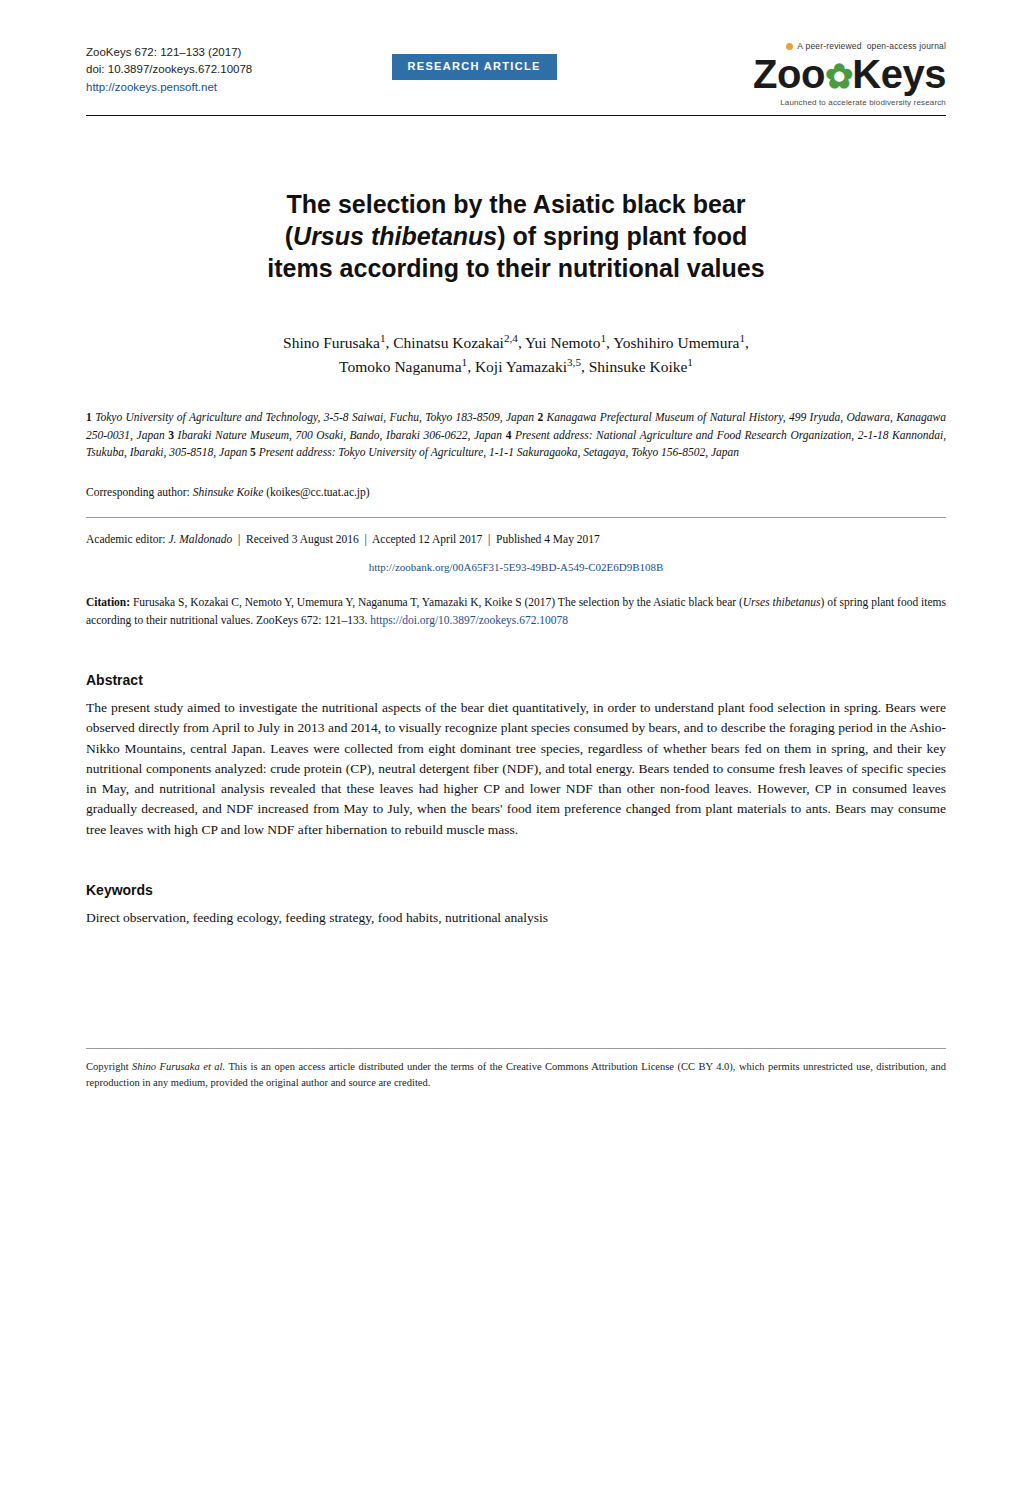ZooKeys 672: 121–133 (2017)
doi: 10.3897/zookeys.672.10078
http://zookeys.pensoft.net
Research Article
A peer-reviewed open-access journal
Zoo✿Keys
Launched to accelerate biodiversity research
The selection by the Asiatic black bear
(Ursus thibetanus) of spring plant food
items according to their nutritional values
Shino Furusaka1, Chinatsu Kozakai2,4, Yui Nemoto1, Yoshihiro Umemura1,
Tomoko Naganuma1, Koji Yamazaki3,5, Shinsuke Koike1
1 Tokyo University of Agriculture and Technology, 3-5-8 Saiwai, Fuchu, Tokyo 183-8509, Japan 2 Kanagawa Prefectural Museum of Natural History, 499 Iryuda, Odawara, Kanagawa 250-0031, Japan 3 Ibaraki Nature Museum, 700 Osaki, Bando, Ibaraki 306-0622, Japan 4 Present address: National Agriculture and Food Research Organization, 2-1-18 Kannondai, Tsukuba, Ibaraki, 305-8518, Japan 5 Present address: Tokyo University of Agriculture, 1-1-1 Sakuragaoka, Setagaya, Tokyo 156-8502, Japan
Corresponding author: Shinsuke Koike (koikes@cc.tuat.ac.jp)
Academic editor: J. Maldonado | Received 3 August 2016 | Accepted 12 April 2017 | Published 4 May 2017
http://zoobank.org/00A65F31-5E93-49BD-A549-C02E6D9B108B
Citation: Furusaka S, Kozakai C, Nemoto Y, Umemura Y, Naganuma T, Yamazaki K, Koike S (2017) The selection by the Asiatic black bear (Urses thibetanus) of spring plant food items according to their nutritional values. ZooKeys 672: 121–133. https://doi.org/10.3897/zookeys.672.10078
Abstract
The present study aimed to investigate the nutritional aspects of the bear diet quantitatively, in order to understand plant food selection in spring. Bears were observed directly from April to July in 2013 and 2014, to visually recognize plant species consumed by bears, and to describe the foraging period in the Ashio-Nikko Mountains, central Japan. Leaves were collected from eight dominant tree species, regardless of whether bears fed on them in spring, and their key nutritional components analyzed: crude protein (CP), neutral detergent fiber (NDF), and total energy. Bears tended to consume fresh leaves of specific species in May, and nutritional analysis revealed that these leaves had higher CP and lower NDF than other non-food leaves. However, CP in consumed leaves gradually decreased, and NDF increased from May to July, when the bears' food item preference changed from plant materials to ants. Bears may consume tree leaves with high CP and low NDF after hibernation to rebuild muscle mass.
Keywords
Direct observation, feeding ecology, feeding strategy, food habits, nutritional analysis
Copyright Shino Furusaka et al. This is an open access article distributed under the terms of the Creative Commons Attribution License (CC BY 4.0), which permits unrestricted use, distribution, and reproduction in any medium, provided the original author and source are credited.